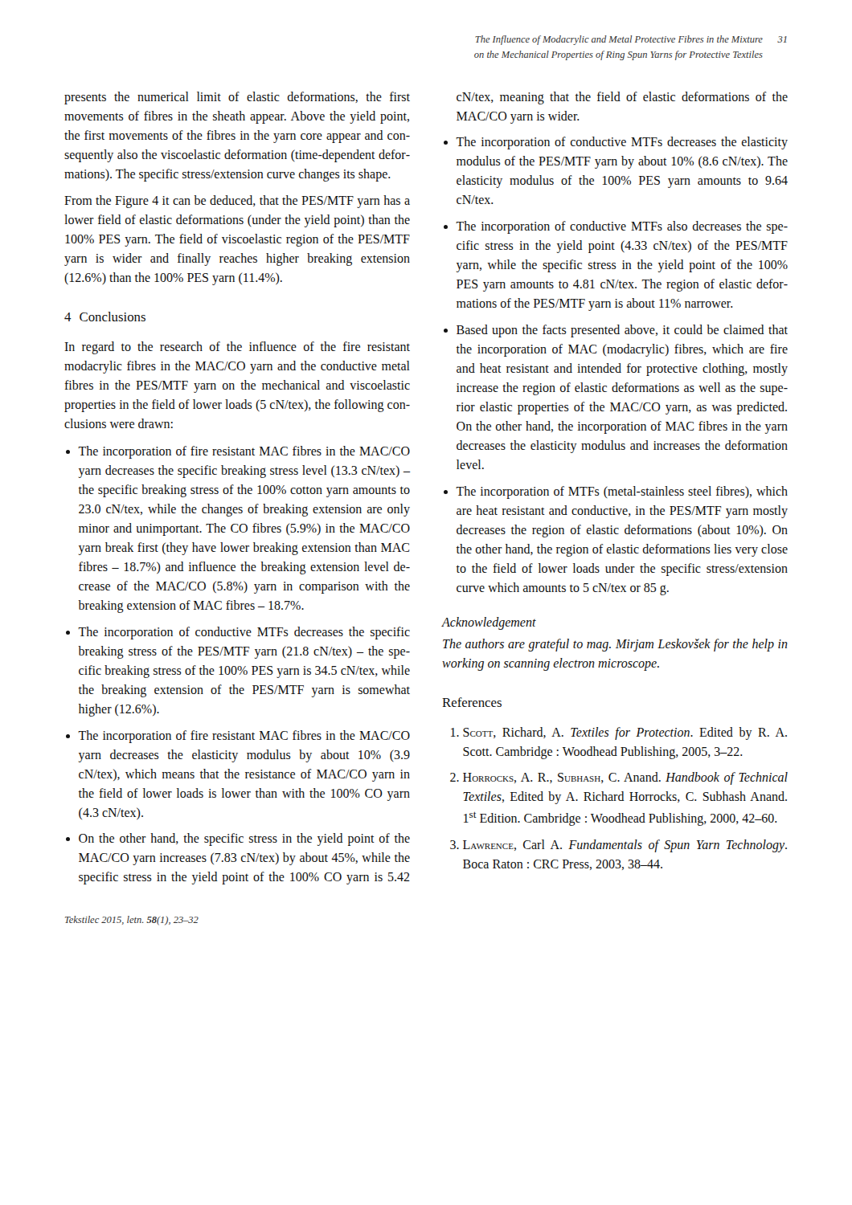The Influence of Modacrylic and Metal Protective Fibres in the Mixture
on the Mechanical Properties of Ring Spun Yarns for Protective Textiles
31
presents the numerical limit of elastic deformations, the first movements of fibres in the sheath appear. Above the yield point, the first movements of the fibres in the yarn core appear and consequently also the viscoelastic deformation (time-dependent deformations). The specific stress/extension curve changes its shape.
From the Figure 4 it can be deduced, that the PES/MTF yarn has a lower field of elastic deformations (under the yield point) than the 100% PES yarn. The field of viscoelastic region of the PES/MTF yarn is wider and finally reaches higher breaking extension (12.6%) than the 100% PES yarn (11.4%).
4 Conclusions
In regard to the research of the influence of the fire resistant modacrylic fibres in the MAC/CO yarn and the conductive metal fibres in the PES/MTF yarn on the mechanical and viscoelastic properties in the field of lower loads (5 cN/tex), the following conclusions were drawn:
The incorporation of fire resistant MAC fibres in the MAC/CO yarn decreases the specific breaking stress level (13.3 cN/tex) – the specific breaking stress of the 100% cotton yarn amounts to 23.0 cN/tex, while the changes of breaking extension are only minor and unimportant. The CO fibres (5.9%) in the MAC/CO yarn break first (they have lower breaking extension than MAC fibres – 18.7%) and influence the breaking extension level decrease of the MAC/CO (5.8%) yarn in comparison with the breaking extension of MAC fibres – 18.7%.
The incorporation of conductive MTFs decreases the specific breaking stress of the PES/MTF yarn (21.8 cN/tex) – the specific breaking stress of the 100% PES yarn is 34.5 cN/tex, while the breaking extension of the PES/MTF yarn is somewhat higher (12.6%).
The incorporation of fire resistant MAC fibres in the MAC/CO yarn decreases the elasticity modulus by about 10% (3.9 cN/tex), which means that the resistance of MAC/CO yarn in the field of lower loads is lower than with the 100% CO yarn (4.3 cN/tex).
On the other hand, the specific stress in the yield point of the MAC/CO yarn increases (7.83 cN/tex) by about 45%, while the specific stress in the yield point of the 100% CO yarn is 5.42 cN/tex, meaning that the field of elastic deformations of the MAC/CO yarn is wider.
The incorporation of conductive MTFs decreases the elasticity modulus of the PES/MTF yarn by about 10% (8.6 cN/tex). The elasticity modulus of the 100% PES yarn amounts to 9.64 cN/tex.
The incorporation of conductive MTFs also decreases the specific stress in the yield point (4.33 cN/tex) of the PES/MTF yarn, while the specific stress in the yield point of the 100% PES yarn amounts to 4.81 cN/tex. The region of elastic deformations of the PES/MTF yarn is about 11% narrower.
Based upon the facts presented above, it could be claimed that the incorporation of MAC (modacrylic) fibres, which are fire and heat resistant and intended for protective clothing, mostly increase the region of elastic deformations as well as the superior elastic properties of the MAC/CO yarn, as was predicted. On the other hand, the incorporation of MAC fibres in the yarn decreases the elasticity modulus and increases the deformation level.
The incorporation of MTFs (metal-stainless steel fibres), which are heat resistant and conductive, in the PES/MTF yarn mostly decreases the region of elastic deformations (about 10%). On the other hand, the region of elastic deformations lies very close to the field of lower loads under the specific stress/extension curve which amounts to 5 cN/tex or 85 g.
Acknowledgement
The authors are grateful to mag. Mirjam Leskovšek for the help in working on scanning electron microscope.
References
Scott, Richard, A. Textiles for Protection. Edited by R. A. Scott. Cambridge : Woodhead Publishing, 2005, 3–22.
Horrocks, A. R., Subhash, C. Anand. Handbook of Technical Textiles, Edited by A. Richard Horrocks, C. Subhash Anand. 1st Edition. Cambridge : Woodhead Publishing, 2000, 42–60.
Lawrence, Carl A. Fundamentals of Spun Yarn Technology. Boca Raton : CRC Press, 2003, 38–44.
Tekstilec 2015, letn. 58(1), 23–32